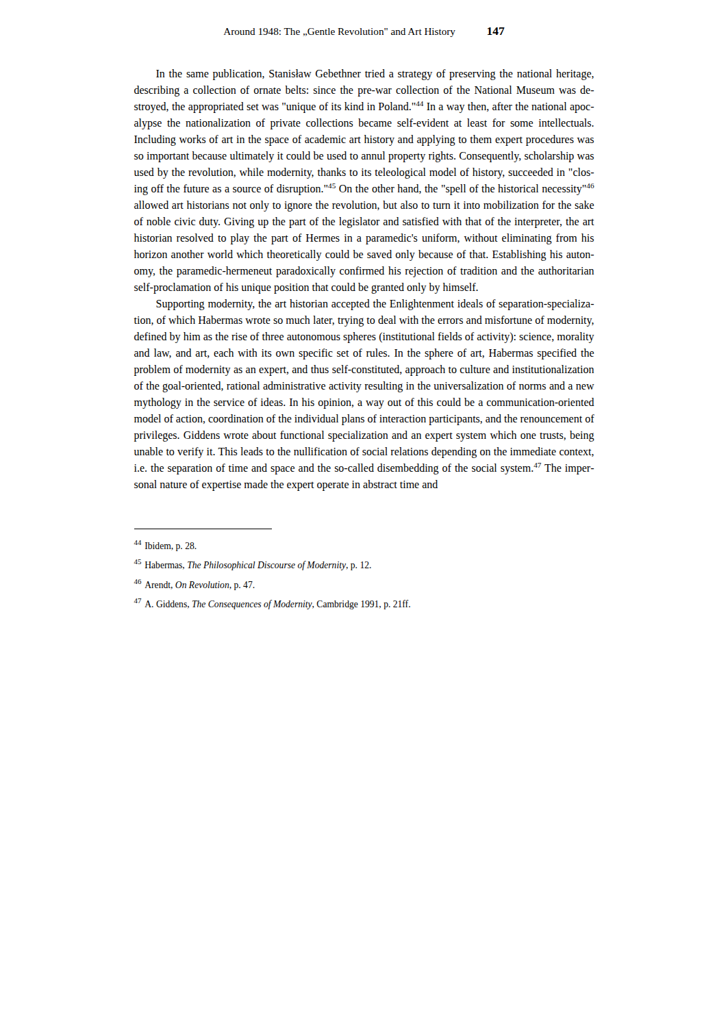Around 1948: The „Gentle Revolution" and Art History 147
In the same publication, Stanisław Gebethner tried a strategy of preserving the national heritage, describing a collection of ornate belts: since the pre-war collection of the National Museum was destroyed, the appropriated set was "unique of its kind in Poland."44 In a way then, after the national apocalypse the nationalization of private collections became self-evident at least for some intellectuals. Including works of art in the space of academic art history and applying to them expert procedures was so important because ultimately it could be used to annul property rights. Consequently, scholarship was used by the revolution, while modernity, thanks to its teleological model of history, succeeded in "closing off the future as a source of disruption."45 On the other hand, the "spell of the historical necessity"46 allowed art historians not only to ignore the revolution, but also to turn it into mobilization for the sake of noble civic duty. Giving up the part of the legislator and satisfied with that of the interpreter, the art historian resolved to play the part of Hermes in a paramedic's uniform, without eliminating from his horizon another world which theoretically could be saved only because of that. Establishing his autonomy, the paramedic-hermeneut paradoxically confirmed his rejection of tradition and the authoritarian self-proclamation of his unique position that could be granted only by himself.
Supporting modernity, the art historian accepted the Enlightenment ideals of separation-specialization, of which Habermas wrote so much later, trying to deal with the errors and misfortune of modernity, defined by him as the rise of three autonomous spheres (institutional fields of activity): science, morality and law, and art, each with its own specific set of rules. In the sphere of art, Habermas specified the problem of modernity as an expert, and thus self-constituted, approach to culture and institutionalization of the goal-oriented, rational administrative activity resulting in the universalization of norms and a new mythology in the service of ideas. In his opinion, a way out of this could be a communication-oriented model of action, coordination of the individual plans of interaction participants, and the renouncement of privileges. Giddens wrote about functional specialization and an expert system which one trusts, being unable to verify it. This leads to the nullification of social relations depending on the immediate context, i.e. the separation of time and space and the so-called disembedding of the social system.47 The impersonal nature of expertise made the expert operate in abstract time and
44 Ibidem, p. 28.
45 Habermas, The Philosophical Discourse of Modernity, p. 12.
46 Arendt, On Revolution, p. 47.
47 A. Giddens, The Consequences of Modernity, Cambridge 1991, p. 21ff.